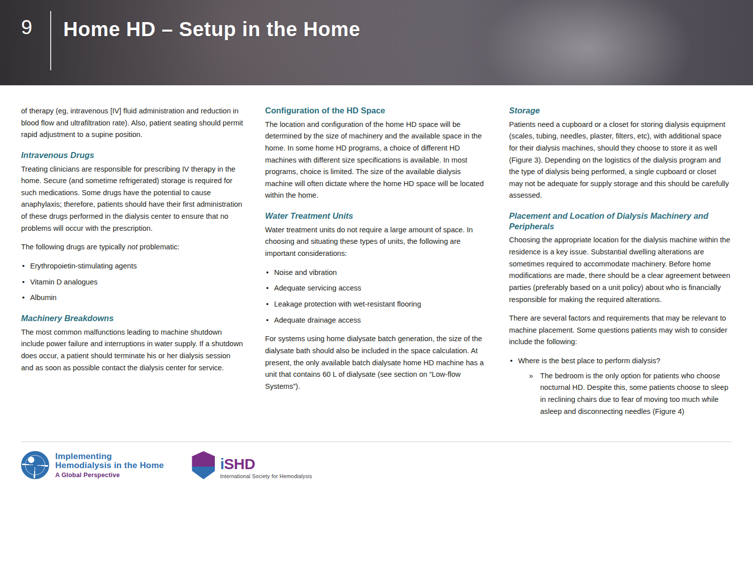9
Home HD – Setup in the Home
of therapy (eg, intravenous [IV] fluid administration and reduction in blood flow and ultrafiltration rate). Also, patient seating should permit rapid adjustment to a supine position.
Intravenous Drugs
Treating clinicians are responsible for prescribing IV therapy in the home. Secure (and sometime refrigerated) storage is required for such medications. Some drugs have the potential to cause anaphylaxis; therefore, patients should have their first administration of these drugs performed in the dialysis center to ensure that no problems will occur with the prescription.
The following drugs are typically not problematic:
Erythropoietin-stimulating agents
Vitamin D analogues
Albumin
Machinery Breakdowns
The most common malfunctions leading to machine shutdown include power failure and interruptions in water supply. If a shutdown does occur, a patient should terminate his or her dialysis session and as soon as possible contact the dialysis center for service.
Configuration of the HD Space
The location and configuration of the home HD space will be determined by the size of machinery and the available space in the home. In some home HD programs, a choice of different HD machines with different size specifications is available. In most programs, choice is limited. The size of the available dialysis machine will often dictate where the home HD space will be located within the home.
Water Treatment Units
Water treatment units do not require a large amount of space. In choosing and situating these types of units, the following are important considerations:
Noise and vibration
Adequate servicing access
Leakage protection with wet-resistant flooring
Adequate drainage access
For systems using home dialysate batch generation, the size of the dialysate bath should also be included in the space calculation. At present, the only available batch dialysate home HD machine has a unit that contains 60 L of dialysate (see section on “Low-flow Systems”).
Storage
Patients need a cupboard or a closet for storing dialysis equipment (scales, tubing, needles, plaster, filters, etc), with additional space for their dialysis machines, should they choose to store it as well (Figure 3). Depending on the logistics of the dialysis program and the type of dialysis being performed, a single cupboard or closet may not be adequate for supply storage and this should be carefully assessed.
Placement and Location of Dialysis Machinery and Peripherals
Choosing the appropriate location for the dialysis machine within the residence is a key issue. Substantial dwelling alterations are sometimes required to accommodate machinery. Before home modifications are made, there should be a clear agreement between parties (preferably based on a unit policy) about who is financially responsible for making the required alterations.
There are several factors and requirements that may be relevant to machine placement. Some questions patients may wish to consider include the following:
Where is the best place to perform dialysis?
The bedroom is the only option for patients who choose nocturnal HD. Despite this, some patients choose to sleep in reclining chairs due to fear of moving too much while asleep and disconnecting needles (Figure 4)
Implementing
Hemodialysis in the Home
A Global Perspective
iSHD
International Society for Hemodialysis